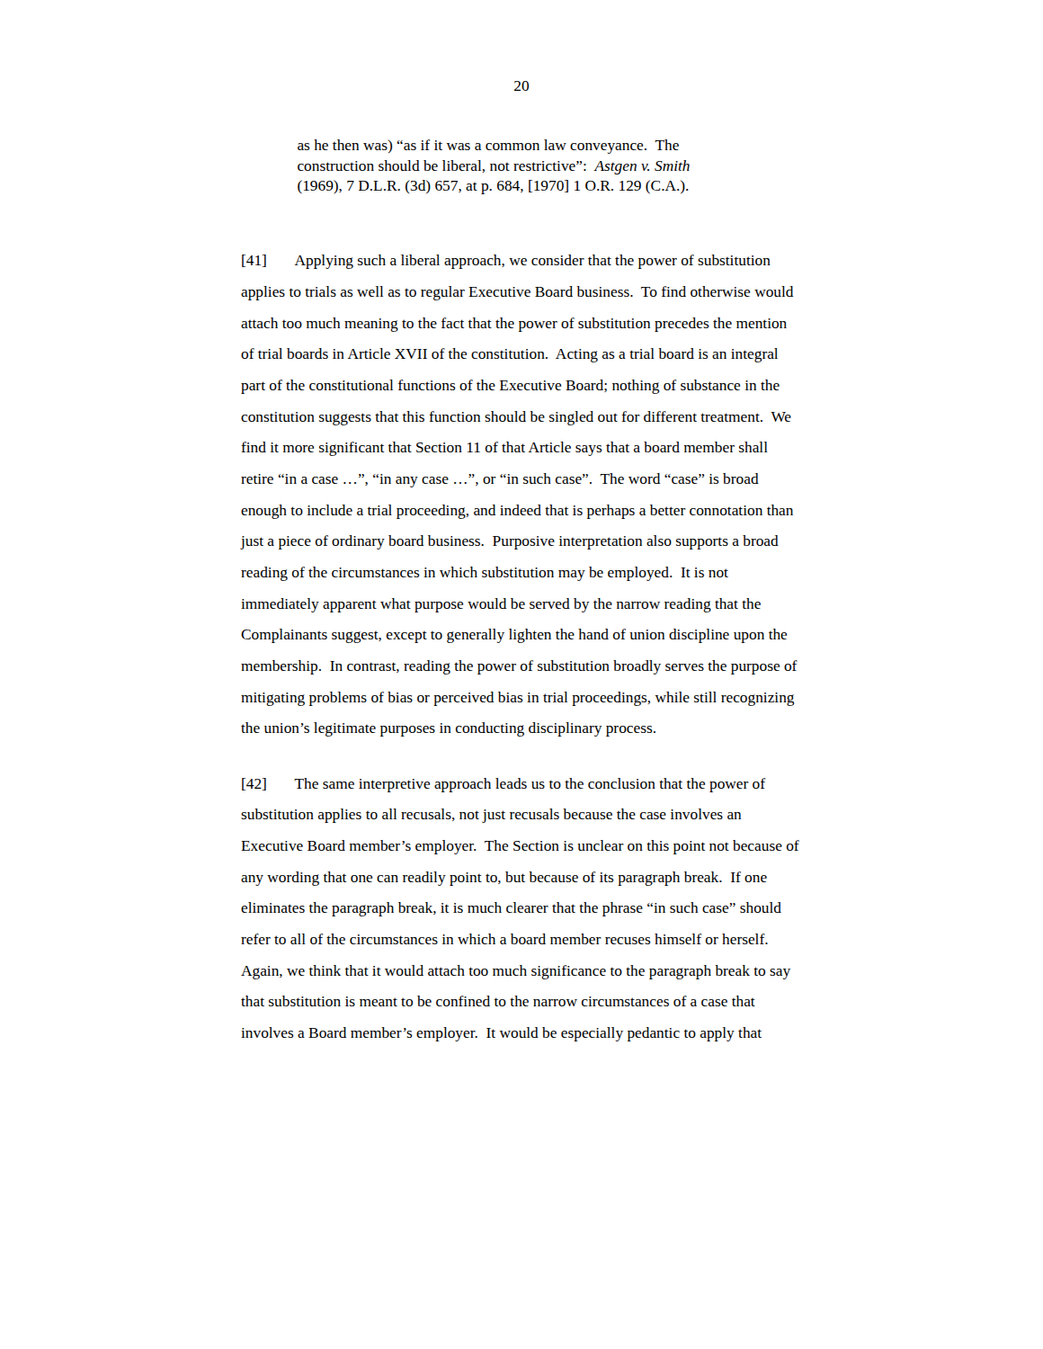20
as he then was) “as if it was a common law conveyance. The construction should be liberal, not restrictive”: Astgen v. Smith (1969), 7 D.L.R. (3d) 657, at p. 684, [1970] 1 O.R. 129 (C.A.).
[41] Applying such a liberal approach, we consider that the power of substitution applies to trials as well as to regular Executive Board business. To find otherwise would attach too much meaning to the fact that the power of substitution precedes the mention of trial boards in Article XVII of the constitution. Acting as a trial board is an integral part of the constitutional functions of the Executive Board; nothing of substance in the constitution suggests that this function should be singled out for different treatment. We find it more significant that Section 11 of that Article says that a board member shall retire “in a case …”, “in any case …”, or “in such case”. The word “case” is broad enough to include a trial proceeding, and indeed that is perhaps a better connotation than just a piece of ordinary board business. Purposive interpretation also supports a broad reading of the circumstances in which substitution may be employed. It is not immediately apparent what purpose would be served by the narrow reading that the Complainants suggest, except to generally lighten the hand of union discipline upon the membership. In contrast, reading the power of substitution broadly serves the purpose of mitigating problems of bias or perceived bias in trial proceedings, while still recognizing the union’s legitimate purposes in conducting disciplinary process.
[42] The same interpretive approach leads us to the conclusion that the power of substitution applies to all recusals, not just recusals because the case involves an Executive Board member’s employer. The Section is unclear on this point not because of any wording that one can readily point to, but because of its paragraph break. If one eliminates the paragraph break, it is much clearer that the phrase “in such case” should refer to all of the circumstances in which a board member recuses himself or herself. Again, we think that it would attach too much significance to the paragraph break to say that substitution is meant to be confined to the narrow circumstances of a case that involves a Board member’s employer. It would be especially pedantic to apply that